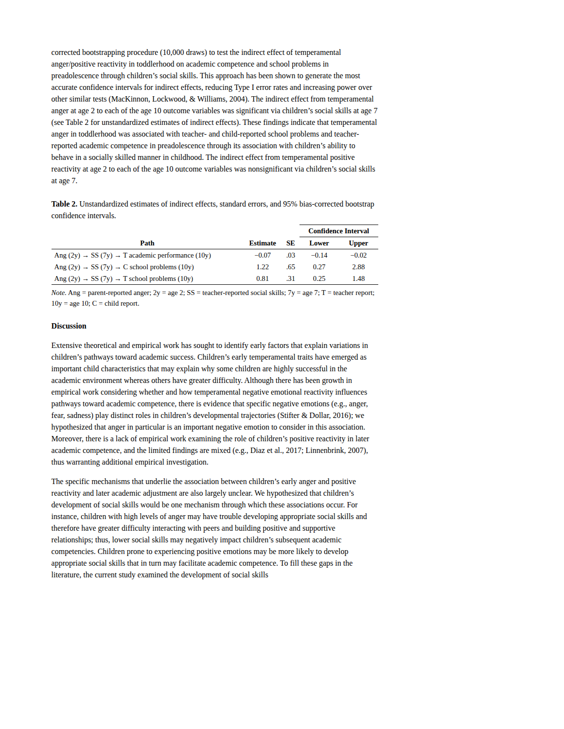corrected bootstrapping procedure (10,000 draws) to test the indirect effect of temperamental anger/positive reactivity in toddlerhood on academic competence and school problems in preadolescence through children’s social skills. This approach has been shown to generate the most accurate confidence intervals for indirect effects, reducing Type I error rates and increasing power over other similar tests (MacKinnon, Lockwood, & Williams, 2004). The indirect effect from temperamental anger at age 2 to each of the age 10 outcome variables was significant via children’s social skills at age 7 (see Table 2 for unstandardized estimates of indirect effects). These findings indicate that temperamental anger in toddlerhood was associated with teacher- and child-reported school problems and teacher-reported academic competence in preadolescence through its association with children’s ability to behave in a socially skilled manner in childhood. The indirect effect from temperamental positive reactivity at age 2 to each of the age 10 outcome variables was nonsignificant via children’s social skills at age 7.
Table 2. Unstandardized estimates of indirect effects, standard errors, and 95% bias-corrected bootstrap confidence intervals.
| | | | Confidence Interval |
| --- | --- | --- | --- |
| Path | Estimate | SE | Lower | Upper |
| Ang (2y) → SS (7y) → T academic performance (10y) | −0.07 | .03 | −0.14 | −0.02 |
| Ang (2y) → SS (7y) → C school problems (10y) | 1.22 | .65 | 0.27 | 2.88 |
| Ang (2y) → SS (7y) → T school problems (10y) | 0.81 | .31 | 0.25 | 1.48 |
Note. Ang = parent-reported anger; 2y = age 2; SS = teacher-reported social skills; 7y = age 7; T = teacher report; 10y = age 10; C = child report.
Discussion
Extensive theoretical and empirical work has sought to identify early factors that explain variations in children’s pathways toward academic success. Children’s early temperamental traits have emerged as important child characteristics that may explain why some children are highly successful in the academic environment whereas others have greater difficulty. Although there has been growth in empirical work considering whether and how temperamental negative emotional reactivity influences pathways toward academic competence, there is evidence that specific negative emotions (e.g., anger, fear, sadness) play distinct roles in children’s developmental trajectories (Stifter & Dollar, 2016); we hypothesized that anger in particular is an important negative emotion to consider in this association. Moreover, there is a lack of empirical work examining the role of children’s positive reactivity in later academic competence, and the limited findings are mixed (e.g., Diaz et al., 2017; Linnenbrink, 2007), thus warranting additional empirical investigation.
The specific mechanisms that underlie the association between children’s early anger and positive reactivity and later academic adjustment are also largely unclear. We hypothesized that children’s development of social skills would be one mechanism through which these associations occur. For instance, children with high levels of anger may have trouble developing appropriate social skills and therefore have greater difficulty interacting with peers and building positive and supportive relationships; thus, lower social skills may negatively impact children’s subsequent academic competencies. Children prone to experiencing positive emotions may be more likely to develop appropriate social skills that in turn may facilitate academic competence. To fill these gaps in the literature, the current study examined the development of social skills